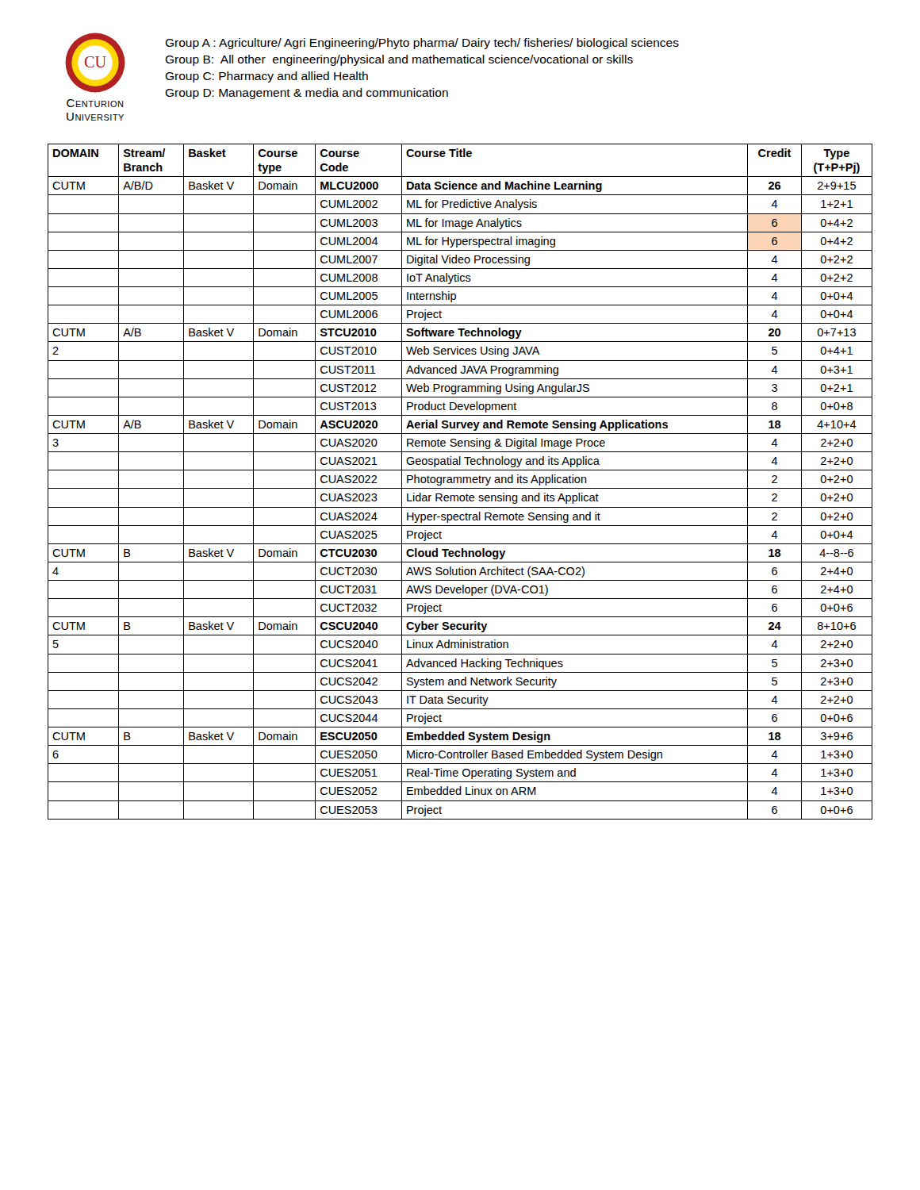Centurion
University
Group A : Agriculture/ Agri Engineering/Phyto pharma/ Dairy tech/ fisheries/ biological sciences
Group B: All other engineering/physical and mathematical science/vocational or skills
Group C: Pharmacy and allied Health
Group D: Management & media and communication
| DOMAIN | Stream/ Branch | Basket | Course type | Course Code | Course Title | Credit | Type (T+P+Pj) |
| --- | --- | --- | --- | --- | --- | --- | --- |
| CUTM | A/B/D | Basket V | Domain | MLCU2000 | Data Science and Machine Learning | 26 | 2+9+15 |
| | | | | CUML2002 | ML for Predictive Analysis | 4 | 1+2+1 |
| | | | | CUML2003 | ML for Image Analytics | 6 | 0+4+2 |
| | | | | CUML2004 | ML for Hyperspectral imaging | 6 | 0+4+2 |
| | | | | CUML2007 | Digital Video Processing | 4 | 0+2+2 |
| | | | | CUML2008 | IoT Analytics | 4 | 0+2+2 |
| | | | | CUML2005 | Internship | 4 | 0+0+4 |
| | | | | CUML2006 | Project | 4 | 0+0+4 |
| CUTM | A/B | Basket V | Domain | STCU2010 | Software Technology | 20 | 0+7+13 |
| 2 | | | | CUST2010 | Web Services Using JAVA | 5 | 0+4+1 |
| | | | | CUST2011 | Advanced JAVA Programming | 4 | 0+3+1 |
| | | | | CUST2012 | Web Programming Using AngularJS | 3 | 0+2+1 |
| | | | | CUST2013 | Product Development | 8 | 0+0+8 |
| CUTM | A/B | Basket V | Domain | ASCU2020 | Aerial Survey and Remote Sensing Applications | 18 | 4+10+4 |
| 3 | | | | CUAS2020 | Remote Sensing & Digital Image Proce | 4 | 2+2+0 |
| | | | | CUAS2021 | Geospatial Technology and its Applica | 4 | 2+2+0 |
| | | | | CUAS2022 | Photogrammetry and its Application | 2 | 0+2+0 |
| | | | | CUAS2023 | Lidar Remote sensing and its Applicat | 2 | 0+2+0 |
| | | | | CUAS2024 | Hyper-spectral Remote Sensing and it | 2 | 0+2+0 |
| | | | | CUAS2025 | Project | 4 | 0+0+4 |
| CUTM | B | Basket V | Domain | CTCU2030 | Cloud Technology | 18 | 4--8--6 |
| 4 | | | | CUCT2030 | AWS Solution Architect (SAA-CO2) | 6 | 2+4+0 |
| | | | | CUCT2031 | AWS Developer (DVA-CO1) | 6 | 2+4+0 |
| | | | | CUCT2032 | Project | 6 | 0+0+6 |
| CUTM | B | Basket V | Domain | CSCU2040 | Cyber Security | 24 | 8+10+6 |
| 5 | | | | CUCS2040 | Linux Administration | 4 | 2+2+0 |
| | | | | CUCS2041 | Advanced Hacking Techniques | 5 | 2+3+0 |
| | | | | CUCS2042 | System and Network Security | 5 | 2+3+0 |
| | | | | CUCS2043 | IT Data Security | 4 | 2+2+0 |
| | | | | CUCS2044 | Project | 6 | 0+0+6 |
| CUTM | B | Basket V | Domain | ESCU2050 | Embedded System Design | 18 | 3+9+6 |
| 6 | | | | CUES2050 | Micro-Controller Based Embedded System Design | 4 | 1+3+0 |
| | | | | CUES2051 | Real-Time Operating System and | 4 | 1+3+0 |
| | | | | CUES2052 | Embedded Linux on ARM | 4 | 1+3+0 |
| | | | | CUES2053 | Project | 6 | 0+0+6 |